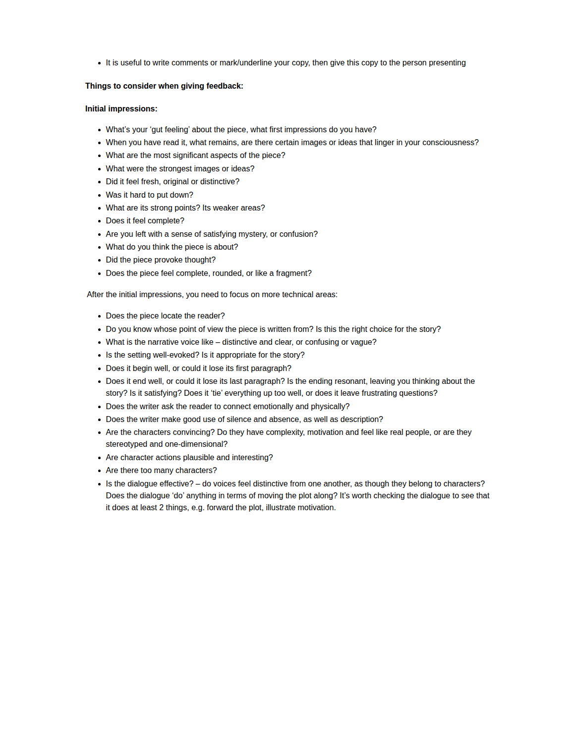It is useful to write comments or mark/underline your copy, then give this copy to the person presenting
Things to consider when giving feedback:
Initial impressions:
What’s your ‘gut feeling’ about the piece, what first impressions do you have?
When you have read it, what remains, are there certain images or ideas that linger in your consciousness?
What are the most significant aspects of the piece?
What were the strongest images or ideas?
Did it feel fresh, original or distinctive?
Was it hard to put down?
What are its strong points? Its weaker areas?
Does it feel complete?
Are you left with a sense of satisfying mystery, or confusion?
What do you think the piece is about?
Did the piece provoke thought?
Does the piece feel complete, rounded, or like a fragment?
After the initial impressions, you need to focus on more technical areas:
Does the piece locate the reader?
Do you know whose point of view the piece is written from? Is this the right choice for the story?
What is the narrative voice like – distinctive and clear, or confusing or vague?
Is the setting well-evoked? Is it appropriate for the story?
Does it begin well, or could it lose its first paragraph?
Does it end well, or could it lose its last paragraph? Is the ending resonant, leaving you thinking about the story? Is it satisfying? Does it ‘tie’ everything up too well, or does it leave frustrating questions?
Does the writer ask the reader to connect emotionally and physically?
Does the writer make good use of silence and absence, as well as description?
Are the characters convincing? Do they have complexity, motivation and feel like real people, or are they stereotyped and one-dimensional?
Are character actions plausible and interesting?
Are there too many characters?
Is the dialogue effective? – do voices feel distinctive from one another, as though they belong to characters? Does the dialogue ‘do’ anything in terms of moving the plot along? It’s worth checking the dialogue to see that it does at least 2 things, e.g. forward the plot, illustrate motivation.